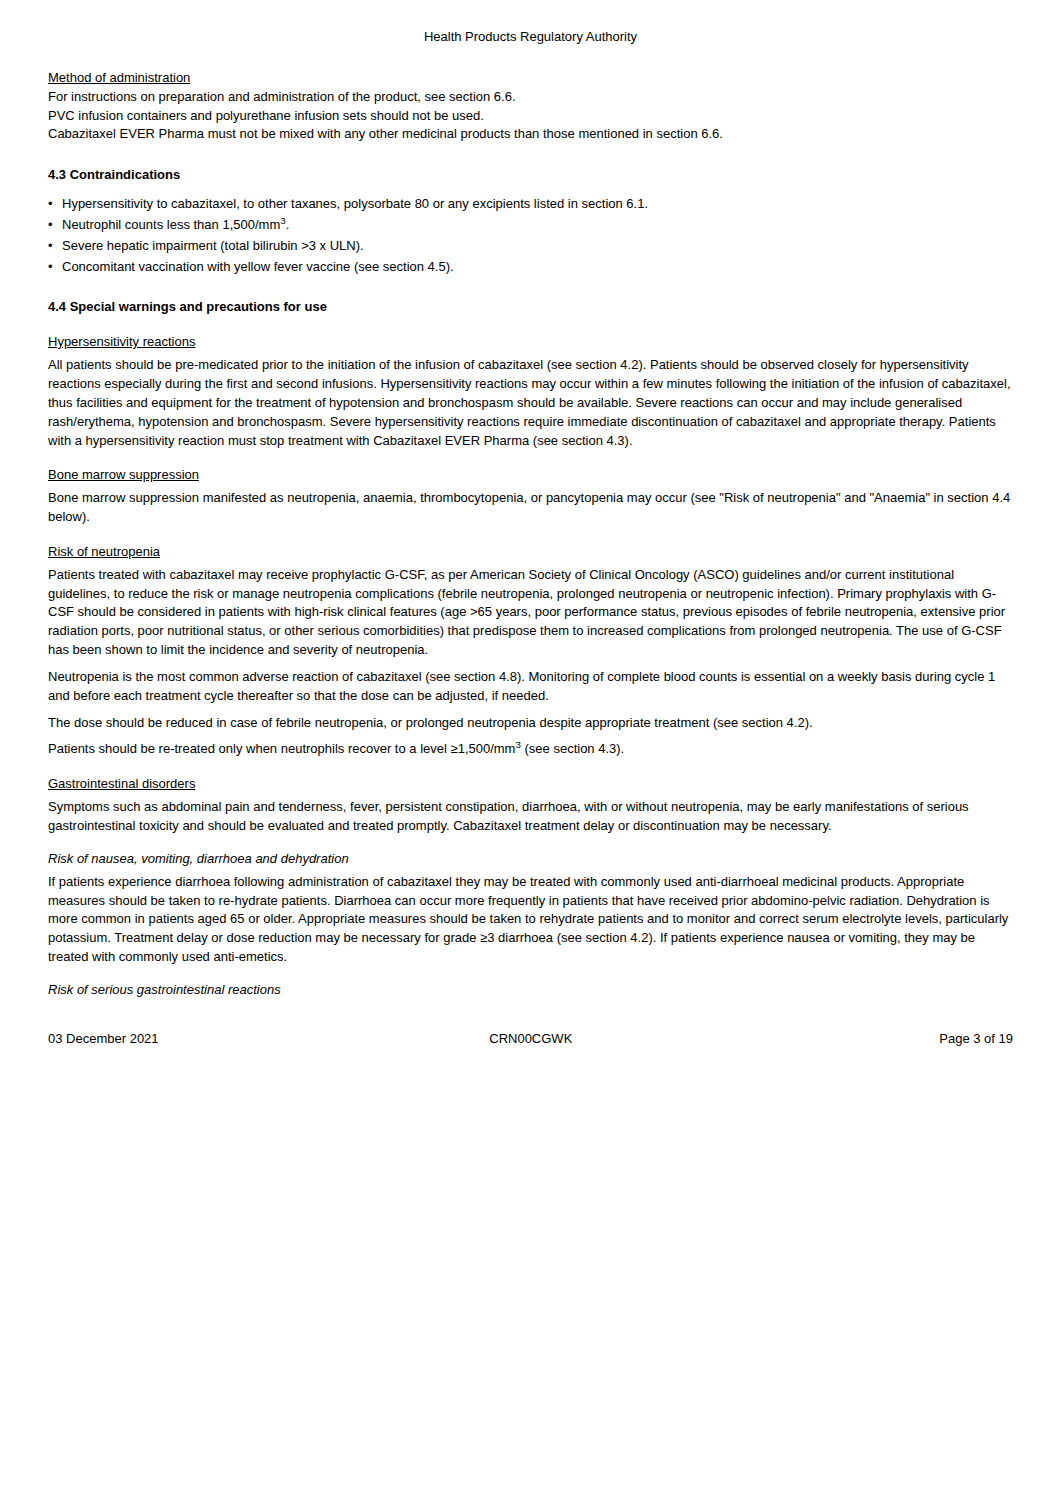Health Products Regulatory Authority
Method of administration
For instructions on preparation and administration of the product, see section 6.6.
PVC infusion containers and polyurethane infusion sets should not be used.
Cabazitaxel EVER Pharma must not be mixed with any other medicinal products than those mentioned in section 6.6.
4.3 Contraindications
Hypersensitivity to cabazitaxel, to other taxanes, polysorbate 80 or any excipients listed in section 6.1.
Neutrophil counts less than 1,500/mm3.
Severe hepatic impairment (total bilirubin >3 x ULN).
Concomitant vaccination with yellow fever vaccine (see section 4.5).
4.4 Special warnings and precautions for use
Hypersensitivity reactions
All patients should be pre-medicated prior to the initiation of the infusion of cabazitaxel (see section 4.2). Patients should be observed closely for hypersensitivity reactions especially during the first and second infusions. Hypersensitivity reactions may occur within a few minutes following the initiation of the infusion of cabazitaxel, thus facilities and equipment for the treatment of hypotension and bronchospasm should be available. Severe reactions can occur and may include generalised rash/erythema, hypotension and bronchospasm. Severe hypersensitivity reactions require immediate discontinuation of cabazitaxel and appropriate therapy. Patients with a hypersensitivity reaction must stop treatment with Cabazitaxel EVER Pharma (see section 4.3).
Bone marrow suppression
Bone marrow suppression manifested as neutropenia, anaemia, thrombocytopenia, or pancytopenia may occur (see "Risk of neutropenia" and "Anaemia" in section 4.4 below).
Risk of neutropenia
Patients treated with cabazitaxel may receive prophylactic G-CSF, as per American Society of Clinical Oncology (ASCO) guidelines and/or current institutional guidelines, to reduce the risk or manage neutropenia complications (febrile neutropenia, prolonged neutropenia or neutropenic infection). Primary prophylaxis with G-CSF should be considered in patients with high-risk clinical features (age >65 years, poor performance status, previous episodes of febrile neutropenia, extensive prior radiation ports, poor nutritional status, or other serious comorbidities) that predispose them to increased complications from prolonged neutropenia. The use of G-CSF has been shown to limit the incidence and severity of neutropenia.
Neutropenia is the most common adverse reaction of cabazitaxel (see section 4.8). Monitoring of complete blood counts is essential on a weekly basis during cycle 1 and before each treatment cycle thereafter so that the dose can be adjusted, if needed.
The dose should be reduced in case of febrile neutropenia, or prolonged neutropenia despite appropriate treatment (see section 4.2).
Patients should be re-treated only when neutrophils recover to a level ≥1,500/mm3 (see section 4.3).
Gastrointestinal disorders
Symptoms such as abdominal pain and tenderness, fever, persistent constipation, diarrhoea, with or without neutropenia, may be early manifestations of serious gastrointestinal toxicity and should be evaluated and treated promptly. Cabazitaxel treatment delay or discontinuation may be necessary.
Risk of nausea, vomiting, diarrhoea and dehydration
If patients experience diarrhoea following administration of cabazitaxel they may be treated with commonly used anti-diarrhoeal medicinal products. Appropriate measures should be taken to re-hydrate patients. Diarrhoea can occur more frequently in patients that have received prior abdomino-pelvic radiation. Dehydration is more common in patients aged 65 or older. Appropriate measures should be taken to rehydrate patients and to monitor and correct serum electrolyte levels, particularly potassium. Treatment delay or dose reduction may be necessary for grade ≥3 diarrhoea (see section 4.2). If patients experience nausea or vomiting, they may be treated with commonly used anti-emetics.
Risk of serious gastrointestinal reactions
03 December 2021 CRN00CGWK Page 3 of 19